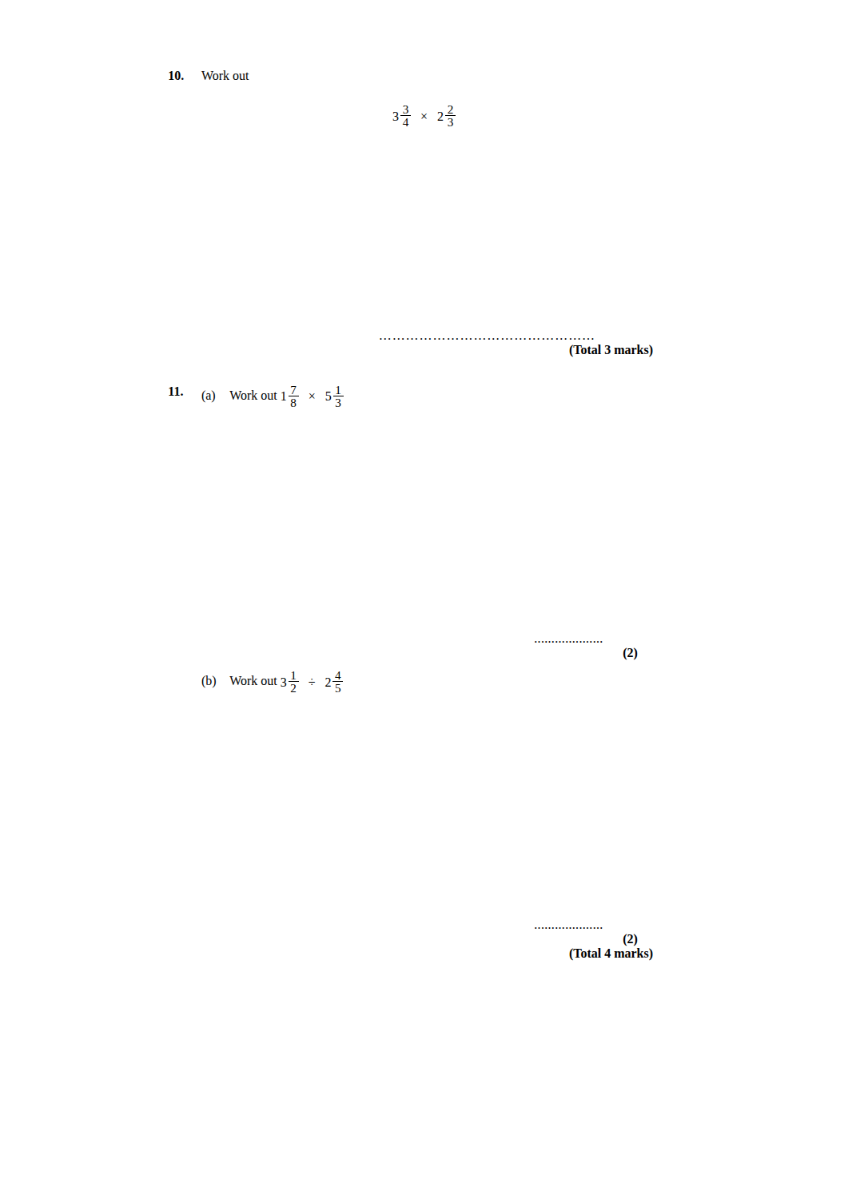10.
Work out
334 × 223
…………………………………………
(Total 3 marks)
11.
(a) Work out 178 × 513
....................
(2)
(b) Work out 312 ÷ 245
....................
(2)
(Total 4 marks)